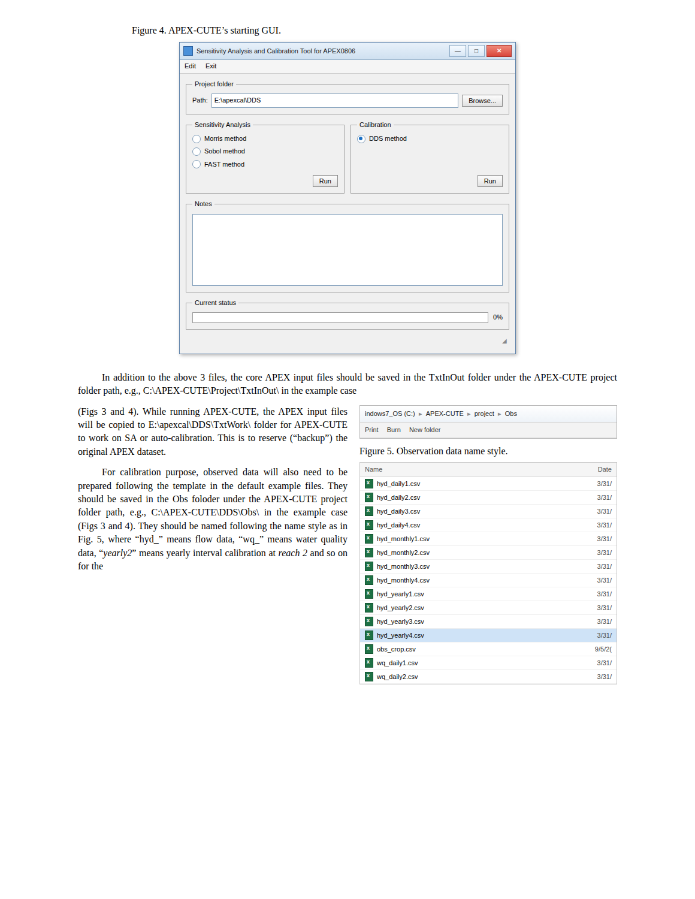Figure 4. APEX-CUTE’s starting GUI.
Sensitivity Analysis and Calibration Tool for APEX0806
—
□
✕
Edit Exit
Project folder
Path:
E:\apexcal\DDS
Browse...
Sensitivity Analysis
Morris method
Sobol method
FAST method
Run
Calibration
DDS method
Run
Notes
Current status
0%
◢
In addition to the above 3 files, the core APEX input files should be saved in the TxtInOut folder under the APEX-CUTE project folder path, e.g., C:\APEX-CUTE\Project\TxtInOut\ in the example case
indows7_OS (C:)▸ APEX-CUTE▸ project▸ Obs
Print Burn New folder
Figure 5. Observation data name style.
Name Date
hyd_daily1.csv 3/31/
hyd_daily2.csv 3/31/
hyd_daily3.csv 3/31/
hyd_daily4.csv 3/31/
hyd_monthly1.csv 3/31/
hyd_monthly2.csv 3/31/
hyd_monthly3.csv 3/31/
hyd_monthly4.csv 3/31/
hyd_yearly1.csv 3/31/
hyd_yearly2.csv 3/31/
hyd_yearly3.csv 3/31/
hyd_yearly4.csv 3/31/
obs_crop.csv 9/5/2(
wq_daily1.csv 3/31/
wq_daily2.csv 3/31/
(Figs 3 and 4). While running APEX-CUTE, the APEX input files will be copied to E:\apexcal\DDS\TxtWork\ folder for APEX-CUTE to work on SA or auto-calibration. This is to reserve (“backup”) the original APEX dataset.
For calibration purpose, observed data will also need to be prepared following the template in the default example files. They should be saved in the Obs foloder under the APEX-CUTE project folder path, e.g., C:\APEX-CUTE\DDS\Obs\ in the example case (Figs 3 and 4). They should be named following the name style as in Fig. 5, where “hyd_” means flow data, “wq_” means water quality data, “yearly2” means yearly interval calibration at reach 2 and so on for the